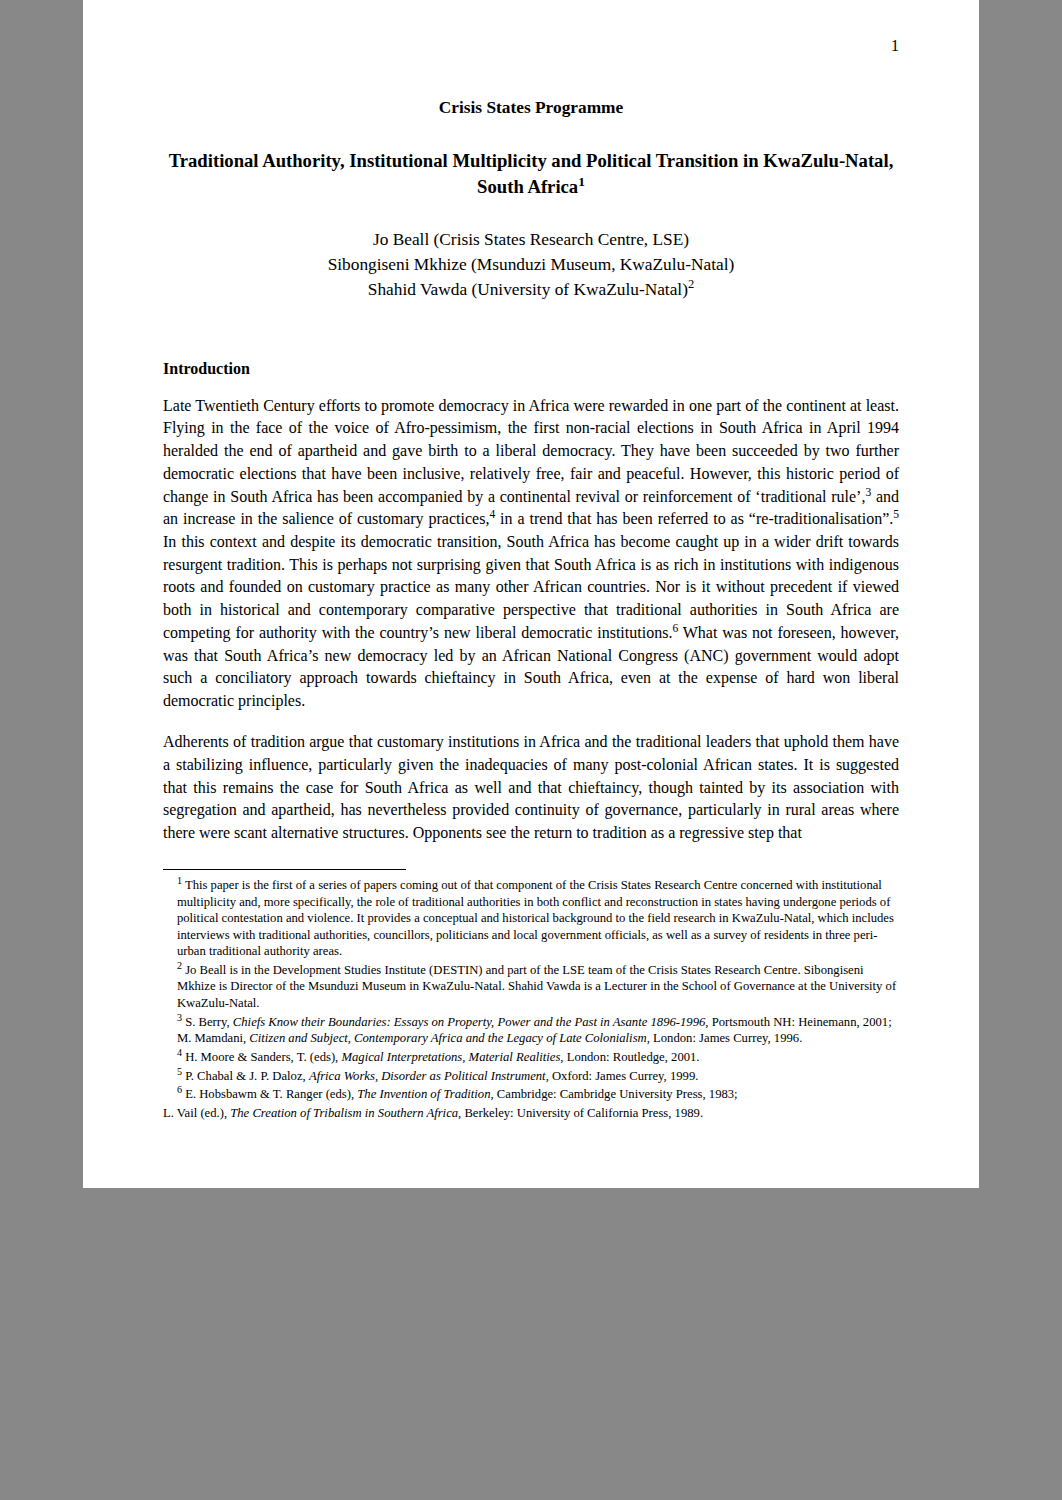1
Crisis States Programme
Traditional Authority, Institutional Multiplicity and Political Transition in KwaZulu-Natal, South Africa1
Jo Beall (Crisis States Research Centre, LSE)
Sibongiseni Mkhize (Msunduzi Museum, KwaZulu-Natal)
Shahid Vawda (University of KwaZulu-Natal)2
Introduction
Late Twentieth Century efforts to promote democracy in Africa were rewarded in one part of the continent at least. Flying in the face of the voice of Afro-pessimism, the first non-racial elections in South Africa in April 1994 heralded the end of apartheid and gave birth to a liberal democracy. They have been succeeded by two further democratic elections that have been inclusive, relatively free, fair and peaceful. However, this historic period of change in South Africa has been accompanied by a continental revival or reinforcement of ‘traditional rule’,3 and an increase in the salience of customary practices,4 in a trend that has been referred to as “re-traditionalisation”.5 In this context and despite its democratic transition, South Africa has become caught up in a wider drift towards resurgent tradition. This is perhaps not surprising given that South Africa is as rich in institutions with indigenous roots and founded on customary practice as many other African countries. Nor is it without precedent if viewed both in historical and contemporary comparative perspective that traditional authorities in South Africa are competing for authority with the country’s new liberal democratic institutions.6 What was not foreseen, however, was that South Africa’s new democracy led by an African National Congress (ANC) government would adopt such a conciliatory approach towards chieftaincy in South Africa, even at the expense of hard won liberal democratic principles.
Adherents of tradition argue that customary institutions in Africa and the traditional leaders that uphold them have a stabilizing influence, particularly given the inadequacies of many post-colonial African states. It is suggested that this remains the case for South Africa as well and that chieftaincy, though tainted by its association with segregation and apartheid, has nevertheless provided continuity of governance, particularly in rural areas where there were scant alternative structures. Opponents see the return to tradition as a regressive step that
1 This paper is the first of a series of papers coming out of that component of the Crisis States Research Centre concerned with institutional multiplicity and, more specifically, the role of traditional authorities in both conflict and reconstruction in states having undergone periods of political contestation and violence. It provides a conceptual and historical background to the field research in KwaZulu-Natal, which includes interviews with traditional authorities, councillors, politicians and local government officials, as well as a survey of residents in three peri-urban traditional authority areas.
2 Jo Beall is in the Development Studies Institute (DESTIN) and part of the LSE team of the Crisis States Research Centre. Sibongiseni Mkhize is Director of the Msunduzi Museum in KwaZulu-Natal. Shahid Vawda is a Lecturer in the School of Governance at the University of KwaZulu-Natal.
3 S. Berry, Chiefs Know their Boundaries: Essays on Property, Power and the Past in Asante 1896-1996, Portsmouth NH: Heinemann, 2001; M. Mamdani, Citizen and Subject, Contemporary Africa and the Legacy of Late Colonialism, London: James Currey, 1996.
4 H. Moore & Sanders, T. (eds), Magical Interpretations, Material Realities, London: Routledge, 2001.
5 P. Chabal & J. P. Daloz, Africa Works, Disorder as Political Instrument, Oxford: James Currey, 1999.
6 E. Hobsbawm & T. Ranger (eds), The Invention of Tradition, Cambridge: Cambridge University Press, 1983;
L. Vail (ed.), The Creation of Tribalism in Southern Africa, Berkeley: University of California Press, 1989.